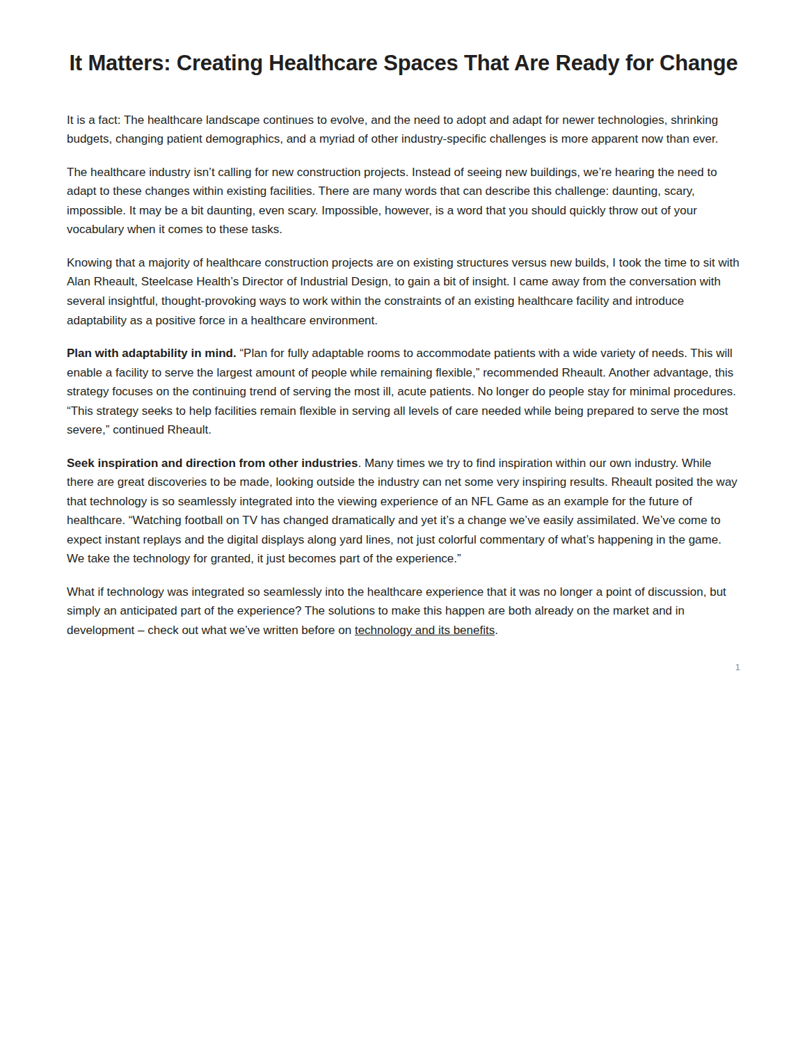It Matters: Creating Healthcare Spaces That Are Ready for Change
It is a fact: The healthcare landscape continues to evolve, and the need to adopt and adapt for newer technologies, shrinking budgets, changing patient demographics, and a myriad of other industry-specific challenges is more apparent now than ever.
The healthcare industry isn’t calling for new construction projects. Instead of seeing new buildings, we’re hearing the need to adapt to these changes within existing facilities. There are many words that can describe this challenge: daunting, scary, impossible. It may be a bit daunting, even scary. Impossible, however, is a word that you should quickly throw out of your vocabulary when it comes to these tasks.
Knowing that a majority of healthcare construction projects are on existing structures versus new builds, I took the time to sit with Alan Rheault, Steelcase Health’s Director of Industrial Design, to gain a bit of insight. I came away from the conversation with several insightful, thought-provoking ways to work within the constraints of an existing healthcare facility and introduce adaptability as a positive force in a healthcare environment.
Plan with adaptability in mind. “Plan for fully adaptable rooms to accommodate patients with a wide variety of needs. This will enable a facility to serve the largest amount of people while remaining flexible,” recommended Rheault. Another advantage, this strategy focuses on the continuing trend of serving the most ill, acute patients. No longer do people stay for minimal procedures. “This strategy seeks to help facilities remain flexible in serving all levels of care needed while being prepared to serve the most severe,” continued Rheault.
Seek inspiration and direction from other industries. Many times we try to find inspiration within our own industry. While there are great discoveries to be made, looking outside the industry can net some very inspiring results. Rheault posited the way that technology is so seamlessly integrated into the viewing experience of an NFL Game as an example for the future of healthcare. “Watching football on TV has changed dramatically and yet it’s a change we’ve easily assimilated. We’ve come to expect instant replays and the digital displays along yard lines, not just colorful commentary of what’s happening in the game. We take the technology for granted, it just becomes part of the experience.”
What if technology was integrated so seamlessly into the healthcare experience that it was no longer a point of discussion, but simply an anticipated part of the experience? The solutions to make this happen are both already on the market and in development – check out what we’ve written before on technology and its benefits.
1